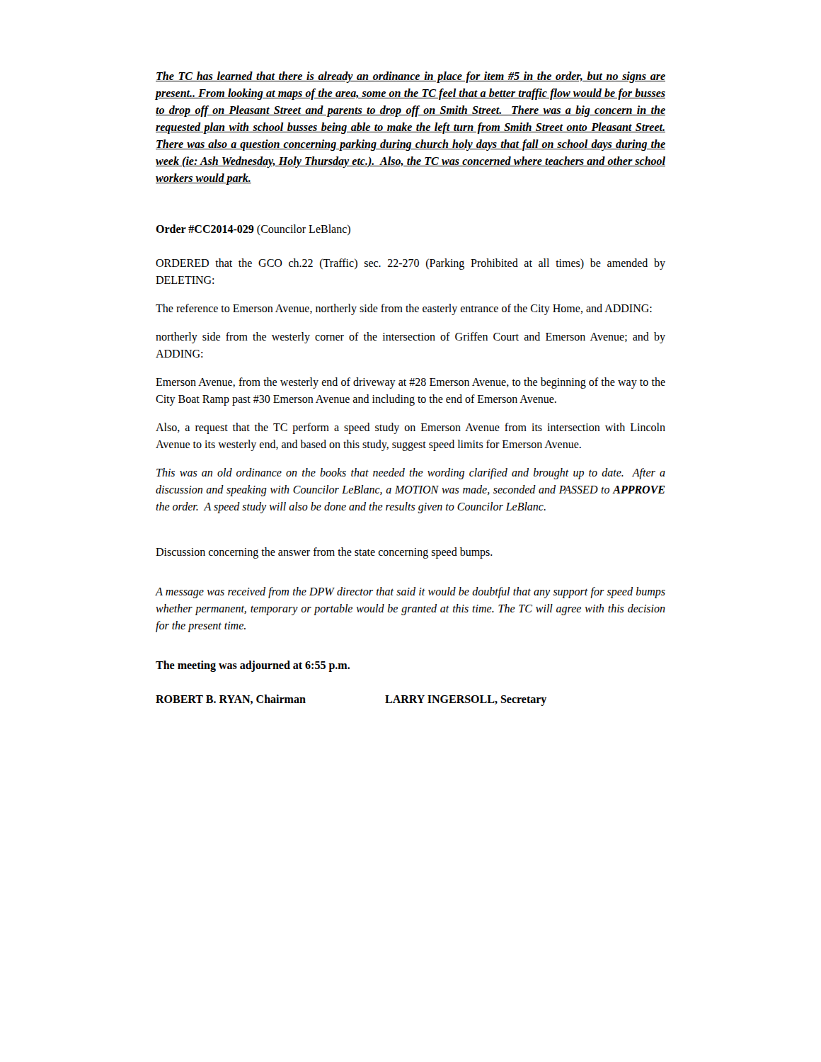The TC has learned that there is already an ordinance in place for item #5 in the order, but no signs are present.. From looking at maps of the area, some on the TC feel that a better traffic flow would be for busses to drop off on Pleasant Street and parents to drop off on Smith Street. There was a big concern in the requested plan with school busses being able to make the left turn from Smith Street onto Pleasant Street. There was also a question concerning parking during church holy days that fall on school days during the week (ie: Ash Wednesday, Holy Thursday etc.). Also, the TC was concerned where teachers and other school workers would park.
Order #CC2014-029 (Councilor LeBlanc)
ORDERED that the GCO ch.22 (Traffic) sec. 22-270 (Parking Prohibited at all times) be amended by DELETING:
The reference to Emerson Avenue, northerly side from the easterly entrance of the City Home, and ADDING:
northerly side from the westerly corner of the intersection of Griffen Court and Emerson Avenue; and by ADDING:
Emerson Avenue, from the westerly end of driveway at #28 Emerson Avenue, to the beginning of the way to the City Boat Ramp past #30 Emerson Avenue and including to the end of Emerson Avenue.
Also, a request that the TC perform a speed study on Emerson Avenue from its intersection with Lincoln Avenue to its westerly end, and based on this study, suggest speed limits for Emerson Avenue.
This was an old ordinance on the books that needed the wording clarified and brought up to date. After a discussion and speaking with Councilor LeBlanc, a MOTION was made, seconded and PASSED to APPROVE the order. A speed study will also be done and the results given to Councilor LeBlanc.
Discussion concerning the answer from the state concerning speed bumps.
A message was received from the DPW director that said it would be doubtful that any support for speed bumps whether permanent, temporary or portable would be granted at this time. The TC will agree with this decision for the present time.
The meeting was adjourned at 6:55 p.m.
ROBERT B. RYAN, Chairman LARRY INGERSOLL, Secretary